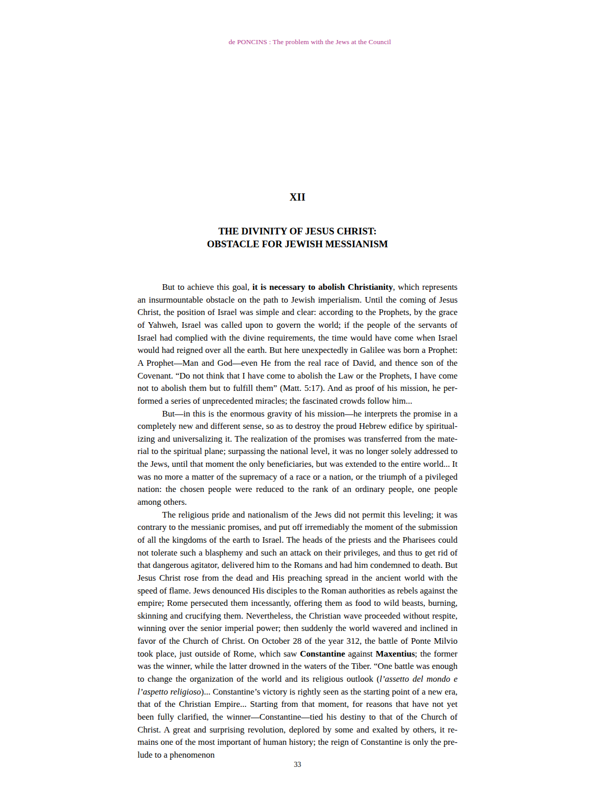de PONCINS : The problem with the Jews at the Council
XII
THE DIVINITY OF JESUS CHRIST:
OBSTACLE FOR JEWISH MESSIANISM
But to achieve this goal, it is necessary to abolish Christianity, which represents an insurmountable obstacle on the path to Jewish imperialism. Until the coming of Jesus Christ, the position of Israel was simple and clear: according to the Prophets, by the grace of Yahweh, Israel was called upon to govern the world; if the people of the servants of Israel had complied with the divine requirements, the time would have come when Israel would had reigned over all the earth. But here unexpectedly in Galilee was born a Prophet: A Prophet—Man and God—even He from the real race of David, and thence son of the Covenant. “Do not think that I have come to abolish the Law or the Prophets, I have come not to abolish them but to fulfill them” (Matt. 5:17). And as proof of his mission, he performed a series of unprecedented miracles; the fascinated crowds follow him...
But—in this is the enormous gravity of his mission—he interprets the promise in a completely new and different sense, so as to destroy the proud Hebrew edifice by spiritualizing and universalizing it. The realization of the promises was transferred from the material to the spiritual plane; surpassing the national level, it was no longer solely addressed to the Jews, until that moment the only beneficiaries, but was extended to the entire world... It was no more a matter of the supremacy of a race or a nation, or the triumph of a pivileged nation: the chosen people were reduced to the rank of an ordinary people, one people among others.
The religious pride and nationalism of the Jews did not permit this leveling; it was contrary to the messianic promises, and put off irremediably the moment of the submission of all the kingdoms of the earth to Israel. The heads of the priests and the Pharisees could not tolerate such a blasphemy and such an attack on their privileges, and thus to get rid of that dangerous agitator, delivered him to the Romans and had him condemned to death. But Jesus Christ rose from the dead and His preaching spread in the ancient world with the speed of flame. Jews denounced His disciples to the Roman authorities as rebels against the empire; Rome persecuted them incessantly, offering them as food to wild beasts, burning, skinning and crucifying them. Nevertheless, the Christian wave proceeded without respite, winning over the senior imperial power; then suddenly the world wavered and inclined in favor of the Church of Christ. On October 28 of the year 312, the battle of Ponte Milvio took place, just outside of Rome, which saw Constantine against Maxentius; the former was the winner, while the latter drowned in the waters of the Tiber. “One battle was enough to change the organization of the world and its religious outlook (l’assetto del mondo e l’aspetto religioso)... Constantine’s victory is rightly seen as the starting point of a new era, that of the Christian Empire... Starting from that moment, for reasons that have not yet been fully clarified, the winner—Constantine—tied his destiny to that of the Church of Christ. A great and surprising revolution, deplored by some and exalted by others, it remains one of the most important of human history; the reign of Constantine is only the prelude to a phenomenon
33